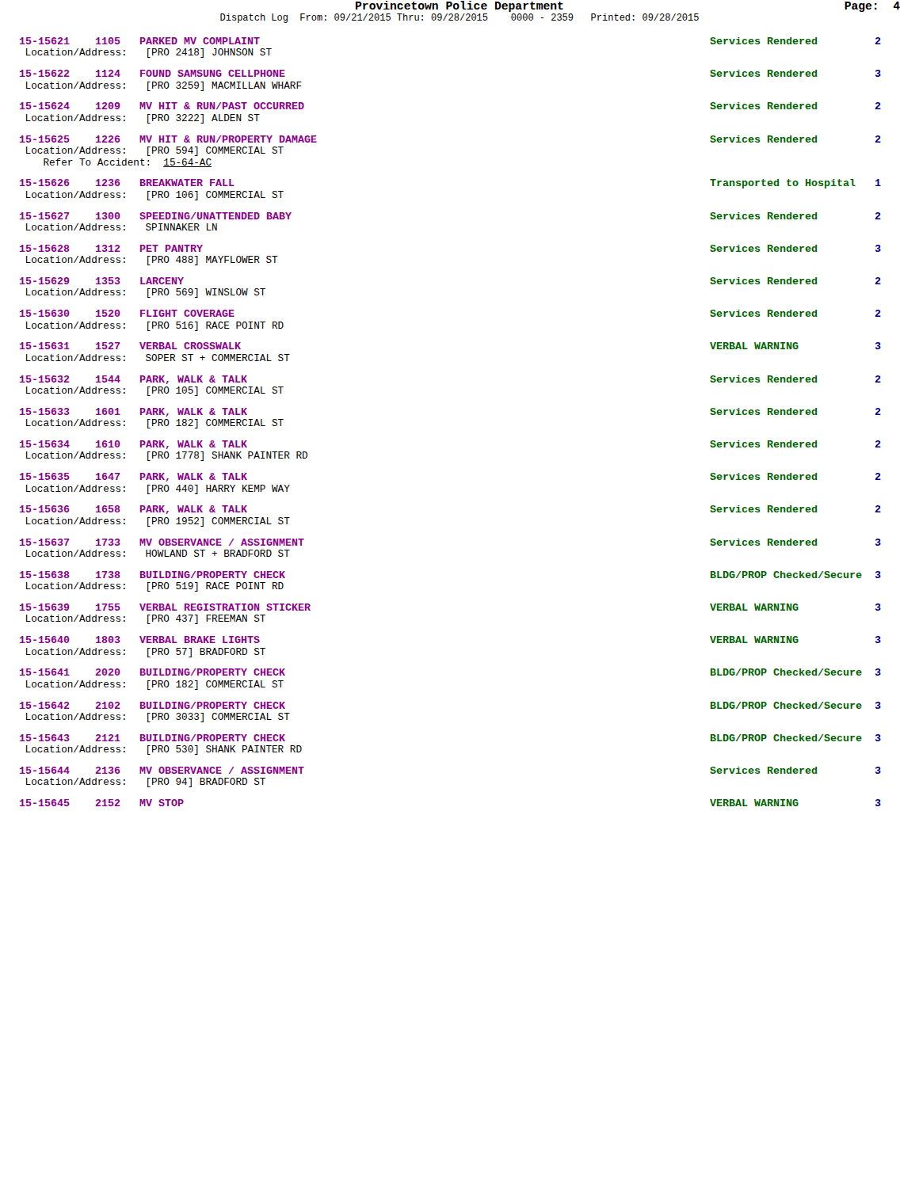Provincetown Police Department Page: 4
Dispatch Log From: 09/21/2015 Thru: 09/28/2015 0000 - 2359 Printed: 09/28/2015
15-15621
1105
PARKED MV COMPLAINT
Services Rendered
2
Location/Address: [PRO 2418] JOHNSON ST
15-15622
1124
FOUND SAMSUNG CELLPHONE
Services Rendered
3
Location/Address: [PRO 3259] MACMILLAN WHARF
15-15624
1209
MV HIT & RUN/PAST OCCURRED
Services Rendered
2
Location/Address: [PRO 3222] ALDEN ST
15-15625
1226
MV HIT & RUN/PROPERTY DAMAGE
Services Rendered
2
Location/Address: [PRO 594] COMMERCIAL ST
Refer To Accident: 15-64-AC
15-15626
1236
BREAKWATER FALL
Transported to Hospital
1
Location/Address: [PRO 106] COMMERCIAL ST
15-15627
1300
SPEEDING/UNATTENDED BABY
Services Rendered
2
Location/Address: SPINNAKER LN
15-15628
1312
PET PANTRY
Services Rendered
3
Location/Address: [PRO 488] MAYFLOWER ST
15-15629
1353
LARCENY
Services Rendered
2
Location/Address: [PRO 569] WINSLOW ST
15-15630
1520
FLIGHT COVERAGE
Services Rendered
2
Location/Address: [PRO 516] RACE POINT RD
15-15631
1527
VERBAL CROSSWALK
VERBAL WARNING
3
Location/Address: SOPER ST + COMMERCIAL ST
15-15632
1544
PARK, WALK & TALK
Services Rendered
2
Location/Address: [PRO 105] COMMERCIAL ST
15-15633
1601
PARK, WALK & TALK
Services Rendered
2
Location/Address: [PRO 182] COMMERCIAL ST
15-15634
1610
PARK, WALK & TALK
Services Rendered
2
Location/Address: [PRO 1778] SHANK PAINTER RD
15-15635
1647
PARK, WALK & TALK
Services Rendered
2
Location/Address: [PRO 440] HARRY KEMP WAY
15-15636
1658
PARK, WALK & TALK
Services Rendered
2
Location/Address: [PRO 1952] COMMERCIAL ST
15-15637
1733
MV OBSERVANCE / ASSIGNMENT
Services Rendered
3
Location/Address: HOWLAND ST + BRADFORD ST
15-15638
1738
BUILDING/PROPERTY CHECK
BLDG/PROP Checked/Secure
3
Location/Address: [PRO 519] RACE POINT RD
15-15639
1755
VERBAL REGISTRATION STICKER
VERBAL WARNING
3
Location/Address: [PRO 437] FREEMAN ST
15-15640
1803
VERBAL BRAKE LIGHTS
VERBAL WARNING
3
Location/Address: [PRO 57] BRADFORD ST
15-15641
2020
BUILDING/PROPERTY CHECK
BLDG/PROP Checked/Secure
3
Location/Address: [PRO 182] COMMERCIAL ST
15-15642
2102
BUILDING/PROPERTY CHECK
BLDG/PROP Checked/Secure
3
Location/Address: [PRO 3033] COMMERCIAL ST
15-15643
2121
BUILDING/PROPERTY CHECK
BLDG/PROP Checked/Secure
3
Location/Address: [PRO 530] SHANK PAINTER RD
15-15644
2136
MV OBSERVANCE / ASSIGNMENT
Services Rendered
3
Location/Address: [PRO 94] BRADFORD ST
15-15645
2152
MV STOP
VERBAL WARNING
3